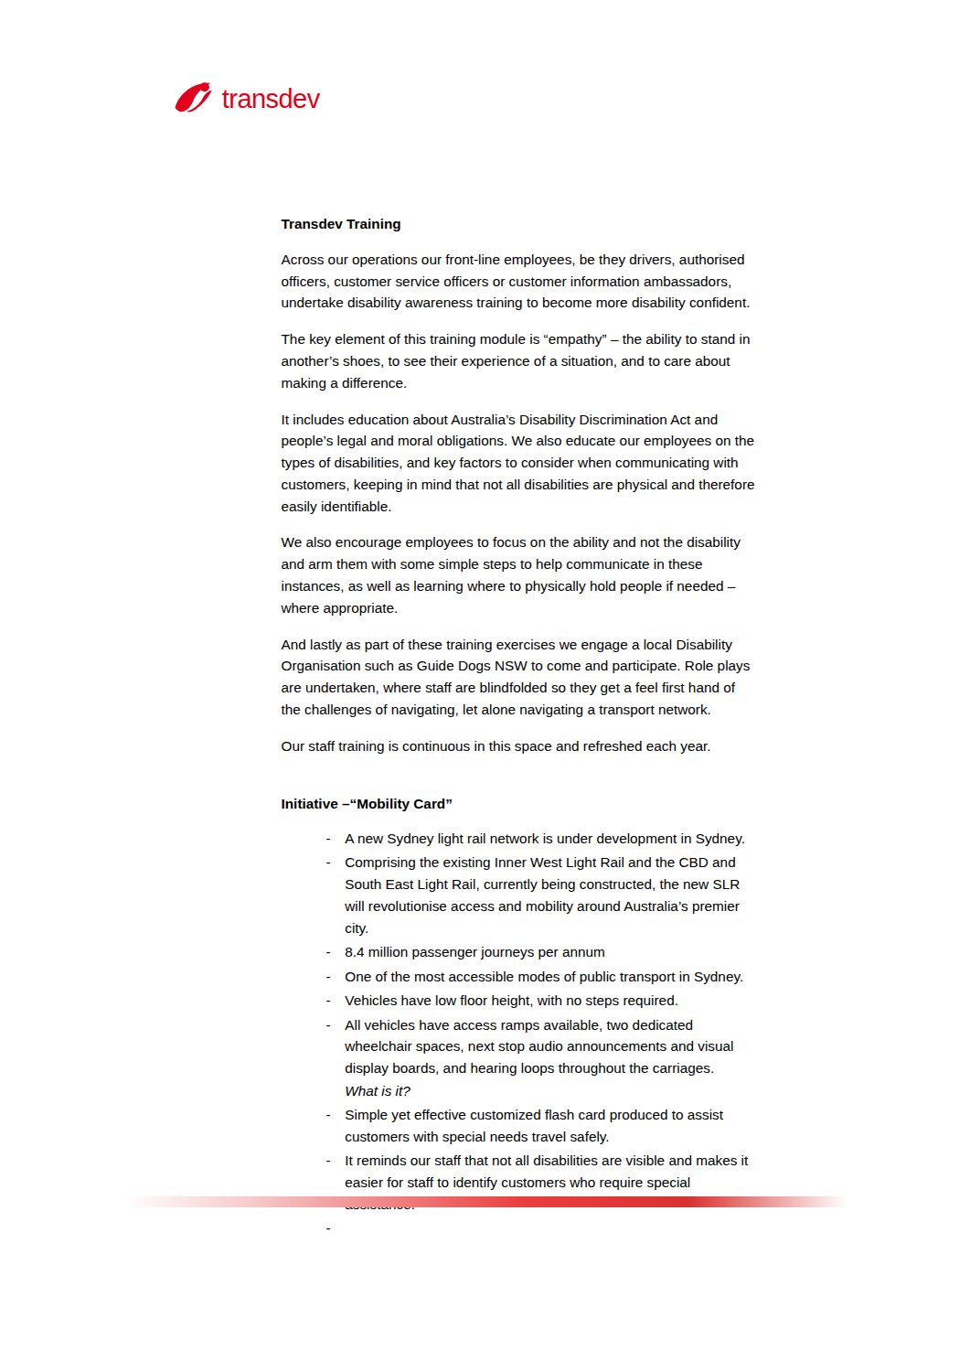transdev
Transdev Training
Across our operations our front-line employees, be they drivers, authorised officers, customer service officers or customer information ambassadors, undertake disability awareness training to become more disability confident.
The key element of this training module is “empathy” – the ability to stand in another’s shoes, to see their experience of a situation, and to care about making a difference.
It includes education about Australia’s Disability Discrimination Act and people’s legal and moral obligations. We also educate our employees on the types of disabilities, and key factors to consider when communicating with customers, keeping in mind that not all disabilities are physical and therefore easily identifiable.
We also encourage employees to focus on the ability and not the disability and arm them with some simple steps to help communicate in these instances, as well as learning where to physically hold people if needed – where appropriate.
And lastly as part of these training exercises we engage a local Disability Organisation such as Guide Dogs NSW to come and participate. Role plays are undertaken, where staff are blindfolded so they get a feel first hand of the challenges of navigating, let alone navigating a transport network.
Our staff training is continuous in this space and refreshed each year.
Initiative –“Mobility Card”
A new Sydney light rail network is under development in Sydney.
Comprising the existing Inner West Light Rail and the CBD and South East Light Rail, currently being constructed, the new SLR will revolutionise access and mobility around Australia’s premier city.
8.4 million passenger journeys per annum
One of the most accessible modes of public transport in Sydney.
Vehicles have low floor height, with no steps required.
All vehicles have access ramps available, two dedicated wheelchair spaces, next stop audio announcements and visual display boards, and hearing loops throughout the carriages. What is it?
Simple yet effective customized flash card produced to assist customers with special needs travel safely.
It reminds our staff that not all disabilities are visible and makes it easier for staff to identify customers who require special assistance.